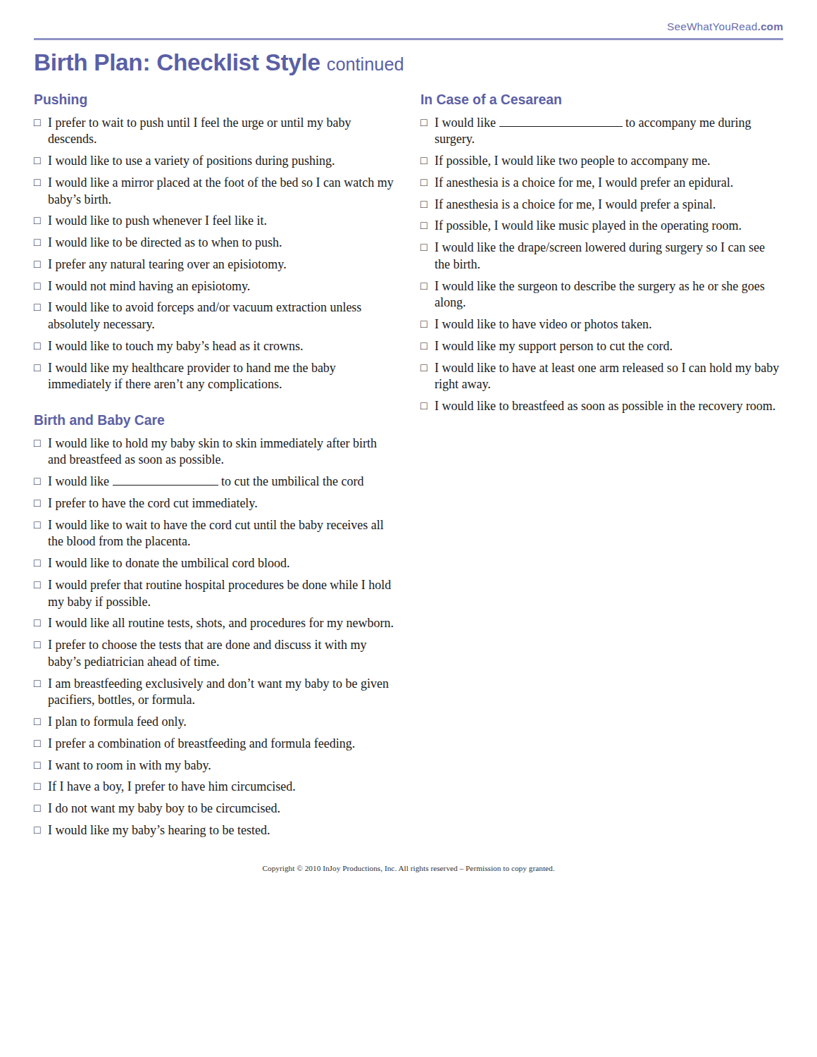SeeWhatYouRead.com
Birth Plan: Checklist Style continued
Pushing
I prefer to wait to push until I feel the urge or until my baby descends.
I would like to use a variety of positions during pushing.
I would like a mirror placed at the foot of the bed so I can watch my baby’s birth.
I would like to push whenever I feel like it.
I would like to be directed as to when to push.
I prefer any natural tearing over an episiotomy.
I would not mind having an episiotomy.
I would like to avoid forceps and/or vacuum extraction unless absolutely necessary.
I would like to touch my baby’s head as it crowns.
I would like my healthcare provider to hand me the baby immediately if there aren’t any complications.
Birth and Baby Care
I would like to hold my baby skin to skin immediately after birth and breastfeed as soon as possible.
I would like to cut the umbilical the cord
I prefer to have the cord cut immediately.
I would like to wait to have the cord cut until the baby receives all the blood from the placenta.
I would like to donate the umbilical cord blood.
I would prefer that routine hospital procedures be done while I hold my baby if possible.
I would like all routine tests, shots, and procedures for my newborn.
I prefer to choose the tests that are done and discuss it with my baby’s pediatrician ahead of time.
I am breastfeeding exclusively and don’t want my baby to be given pacifiers, bottles, or formula.
I plan to formula feed only.
I prefer a combination of breastfeeding and formula feeding.
I want to room in with my baby.
If I have a boy, I prefer to have him circumcised.
I do not want my baby boy to be circumcised.
I would like my baby’s hearing to be tested.
In Case of a Cesarean
I would like to accompany me during surgery.
If possible, I would like two people to accompany me.
If anesthesia is a choice for me, I would prefer an epidural.
If anesthesia is a choice for me, I would prefer a spinal.
If possible, I would like music played in the operating room.
I would like the drape/screen lowered during surgery so I can see the birth.
I would like the surgeon to describe the surgery as he or she goes along.
I would like to have video or photos taken.
I would like my support person to cut the cord.
I would like to have at least one arm released so I can hold my baby right away.
I would like to breastfeed as soon as possible in the recovery room.
Copyright © 2010 InJoy Productions, Inc. All rights reserved – Permission to copy granted.